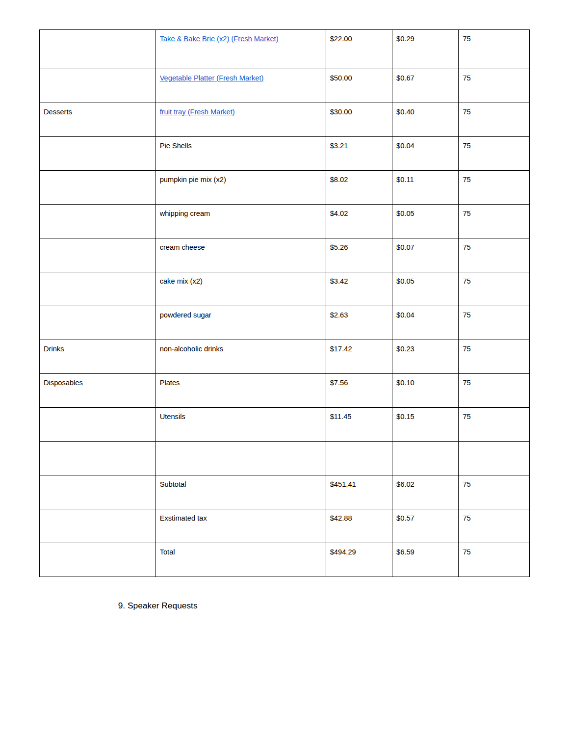| | Take & Bake Brie (x2) (Fresh Market) | $22.00 | $0.29 | 75 |
| | Vegetable Platter (Fresh Market) | $50.00 | $0.67 | 75 |
| Desserts | fruit tray (Fresh Market) | $30.00 | $0.40 | 75 |
| | Pie Shells | $3.21 | $0.04 | 75 |
| | pumpkin pie mix (x2) | $8.02 | $0.11 | 75 |
| | whipping cream | $4.02 | $0.05 | 75 |
| | cream cheese | $5.26 | $0.07 | 75 |
| | cake mix (x2) | $3.42 | $0.05 | 75 |
| | powdered sugar | $2.63 | $0.04 | 75 |
| Drinks | non-alcoholic drinks | $17.42 | $0.23 | 75 |
| Disposables | Plates | $7.56 | $0.10 | 75 |
| | Utensils | $11.45 | $0.15 | 75 |
| | Subtotal | $451.41 | $6.02 | 75 |
| | Exstimated tax | $42.88 | $0.57 | 75 |
| | Total | $494.29 | $6.59 | 75 |
Speaker Requests